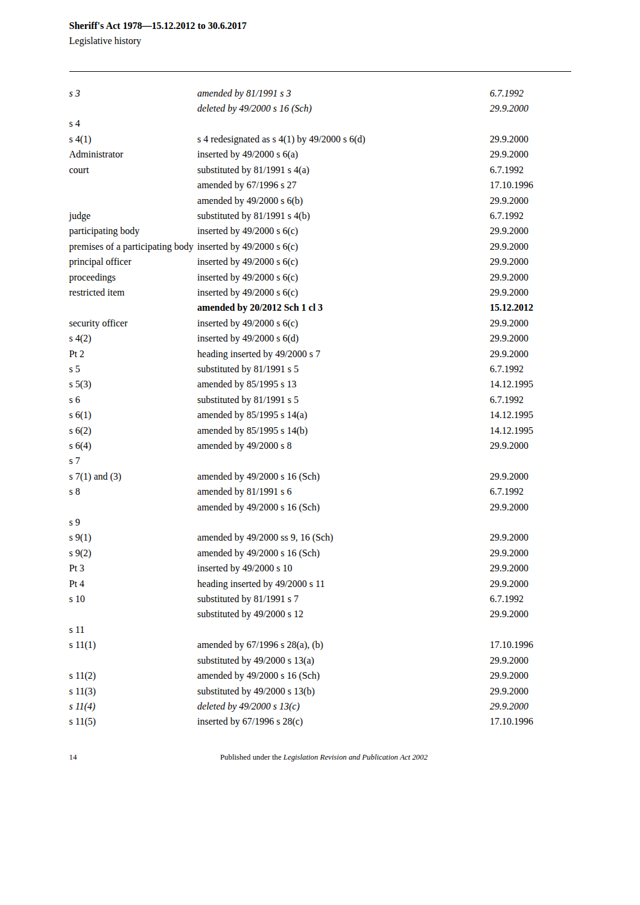Sheriff's Act 1978—15.12.2012 to 30.6.2017
Legislative history
| s 3 | amended by 81/1991 s 3 | 6.7.1992 |
| | deleted by 49/2000 s 16 (Sch) | 29.9.2000 |
| s 4 | | |
| s 4(1) | s 4 redesignated as s 4(1) by 49/2000 s 6(d) | 29.9.2000 |
| Administrator | inserted by 49/2000 s 6(a) | 29.9.2000 |
| court | substituted by 81/1991 s 4(a) | 6.7.1992 |
| | amended by 67/1996 s 27 | 17.10.1996 |
| | amended by 49/2000 s 6(b) | 29.9.2000 |
| judge | substituted by 81/1991 s 4(b) | 6.7.1992 |
| participating body | inserted by 49/2000 s 6(c) | 29.9.2000 |
| premises of a participating body | inserted by 49/2000 s 6(c) | 29.9.2000 |
| principal officer | inserted by 49/2000 s 6(c) | 29.9.2000 |
| proceedings | inserted by 49/2000 s 6(c) | 29.9.2000 |
| restricted item | inserted by 49/2000 s 6(c) | 29.9.2000 |
| | amended by 20/2012 Sch 1 cl 3 | 15.12.2012 |
| security officer | inserted by 49/2000 s 6(c) | 29.9.2000 |
| s 4(2) | inserted by 49/2000 s 6(d) | 29.9.2000 |
| Pt 2 | heading inserted by 49/2000 s 7 | 29.9.2000 |
| s 5 | substituted by 81/1991 s 5 | 6.7.1992 |
| s 5(3) | amended by 85/1995 s 13 | 14.12.1995 |
| s 6 | substituted by 81/1991 s 5 | 6.7.1992 |
| s 6(1) | amended by 85/1995 s 14(a) | 14.12.1995 |
| s 6(2) | amended by 85/1995 s 14(b) | 14.12.1995 |
| s 6(4) | amended by 49/2000 s 8 | 29.9.2000 |
| s 7 | | |
| s 7(1) and (3) | amended by 49/2000 s 16 (Sch) | 29.9.2000 |
| s 8 | amended by 81/1991 s 6 | 6.7.1992 |
| | amended by 49/2000 s 16 (Sch) | 29.9.2000 |
| s 9 | | |
| s 9(1) | amended by 49/2000 ss 9, 16 (Sch) | 29.9.2000 |
| s 9(2) | amended by 49/2000 s 16 (Sch) | 29.9.2000 |
| Pt 3 | inserted by 49/2000 s 10 | 29.9.2000 |
| Pt 4 | heading inserted by 49/2000 s 11 | 29.9.2000 |
| s 10 | substituted by 81/1991 s 7 | 6.7.1992 |
| | substituted by 49/2000 s 12 | 29.9.2000 |
| s 11 | | |
| s 11(1) | amended by 67/1996 s 28(a), (b) | 17.10.1996 |
| | substituted by 49/2000 s 13(a) | 29.9.2000 |
| s 11(2) | amended by 49/2000 s 16 (Sch) | 29.9.2000 |
| s 11(3) | substituted by 49/2000 s 13(b) | 29.9.2000 |
| s 11(4) | deleted by 49/2000 s 13(c) | 29.9.2000 |
| s 11(5) | inserted by 67/1996 s 28(c) | 17.10.1996 |
14 Published under the Legislation Revision and Publication Act 2002